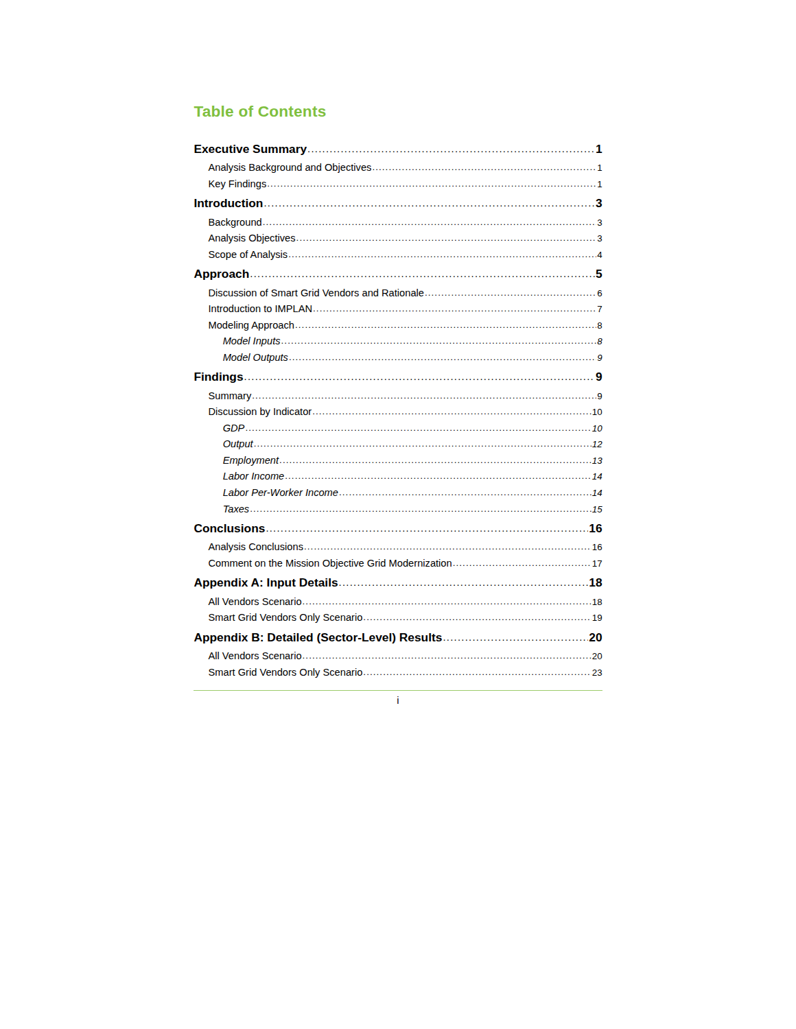Table of Contents
Executive Summary .................................................................................................................. 1
Analysis Background and Objectives ..................................................................................................... 1
Key Findings ............................................................................................................................. 1
Introduction ............................................................................................................. 3
Background .............................................................................................................................. 3
Analysis Objectives .................................................................................................................... 3
Scope of Analysis ....................................................................................................................... 4
Approach ................................................................................................................. 5
Discussion of Smart Grid Vendors and Rationale ................................................................................. 6
Introduction to IMPLAN ............................................................................................................. 7
Modeling Approach ................................................................................................................... 8
Model Inputs ......................................................................................................................... 8
Model Outputs ....................................................................................................................... 9
Findings .................................................................................................................... 9
Summary ................................................................................................................................. 9
Discussion by Indicator ............................................................................................................. 10
GDP ..................................................................................................................................... 10
Output ................................................................................................................................ 12
Employment ....................................................................................................................... 13
Labor Income ..................................................................................................................... 14
Labor Per-Worker Income ..................................................................................................... 14
Taxes .................................................................................................................................. 15
Conclusions ............................................................................................................. 16
Analysis Conclusions ................................................................................................................. 16
Comment on the Mission Objective Grid Modernization ....................................................................... 17
Appendix A: Input Details ......................................................................................... 18
All Vendors Scenario ................................................................................................................. 18
Smart Grid Vendors Only Scenario ....................................................................................................... 19
Appendix B: Detailed (Sector-Level) Results ....................................................................... 20
All Vendors Scenario ................................................................................................................. 20
Smart Grid Vendors Only Scenario ....................................................................................................... 23
i